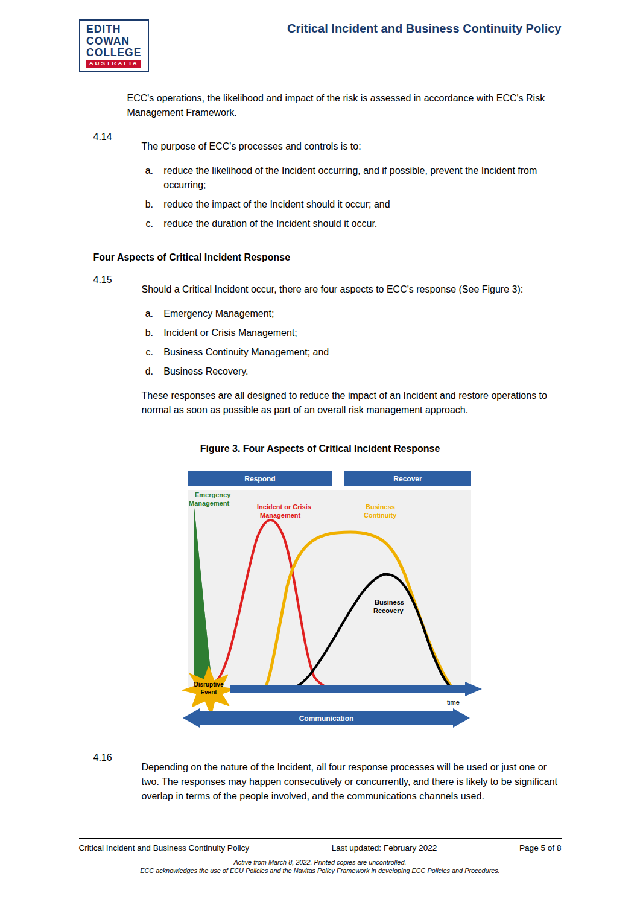EDITH
COWAN
COLLEGE AUSTRALIA
Critical Incident and Business Continuity Policy
ECC's operations, the likelihood and impact of the risk is assessed in accordance with ECC's Risk Management Framework.
4.14
The purpose of ECC's processes and controls is to:
reduce the likelihood of the Incident occurring, and if possible, prevent the Incident from occurring;
reduce the impact of the Incident should it occur; and
reduce the duration of the Incident should it occur.
Four Aspects of Critical Incident Response
4.15
Should a Critical Incident occur, there are four aspects to ECC's response (See Figure 3):
Emergency Management;
Incident or Crisis Management;
Business Continuity Management; and
Business Recovery.
These responses are all designed to reduce the impact of an Incident and restore operations to normal as soon as possible as part of an overall risk management approach.
Figure 3. Four Aspects of Critical Incident Response
Respond Recover Emergency Management Incident or Crisis Management Business Continuity Business Recovery Disruptive Event time Communication
4.16
Depending on the nature of the Incident, all four response processes will be used or just one or two. The responses may happen consecutively or concurrently, and there is likely to be significant overlap in terms of the people involved, and the communications channels used.
Critical Incident and Business Continuity Policy Last updated: February 2022 Page 5 of 8
Active from March 8, 2022. Printed copies are uncontrolled.
ECC acknowledges the use of ECU Policies and the Navitas Policy Framework in developing ECC Policies and Procedures.